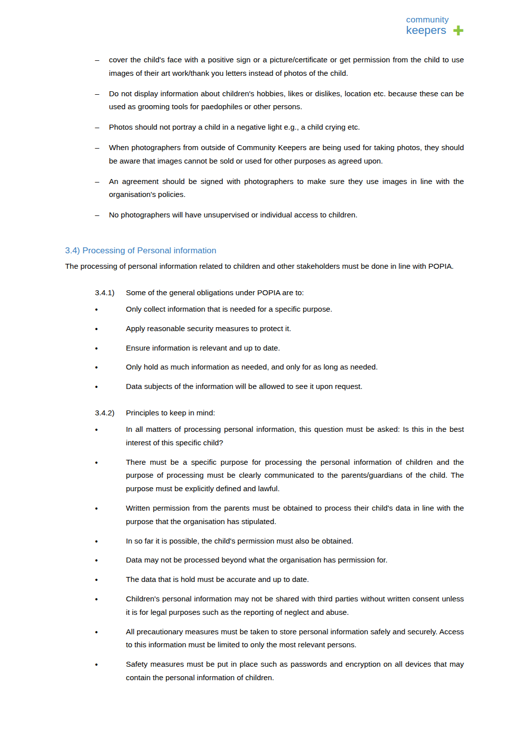community keepers ✚
cover the child's face with a positive sign or a picture/certificate or get permission from the child to use images of their art work/thank you letters instead of photos of the child.
Do not display information about children's hobbies, likes or dislikes, location etc. because these can be used as grooming tools for paedophiles or other persons.
Photos should not portray a child in a negative light e.g., a child crying etc.
When photographers from outside of Community Keepers are being used for taking photos, they should be aware that images cannot be sold or used for other purposes as agreed upon.
An agreement should be signed with photographers to make sure they use images in line with the organisation's policies.
No photographers will have unsupervised or individual access to children.
3.4) Processing of Personal information
The processing of personal information related to children and other stakeholders must be done in line with POPIA.
3.4.1) Some of the general obligations under POPIA are to:
Only collect information that is needed for a specific purpose.
Apply reasonable security measures to protect it.
Ensure information is relevant and up to date.
Only hold as much information as needed, and only for as long as needed.
Data subjects of the information will be allowed to see it upon request.
3.4.2) Principles to keep in mind:
In all matters of processing personal information, this question must be asked: Is this in the best interest of this specific child?
There must be a specific purpose for processing the personal information of children and the purpose of processing must be clearly communicated to the parents/guardians of the child. The purpose must be explicitly defined and lawful.
Written permission from the parents must be obtained to process their child's data in line with the purpose that the organisation has stipulated.
In so far it is possible, the child's permission must also be obtained.
Data may not be processed beyond what the organisation has permission for.
The data that is hold must be accurate and up to date.
Children's personal information may not be shared with third parties without written consent unless it is for legal purposes such as the reporting of neglect and abuse.
All precautionary measures must be taken to store personal information safely and securely. Access to this information must be limited to only the most relevant persons.
Safety measures must be put in place such as passwords and encryption on all devices that may contain the personal information of children.